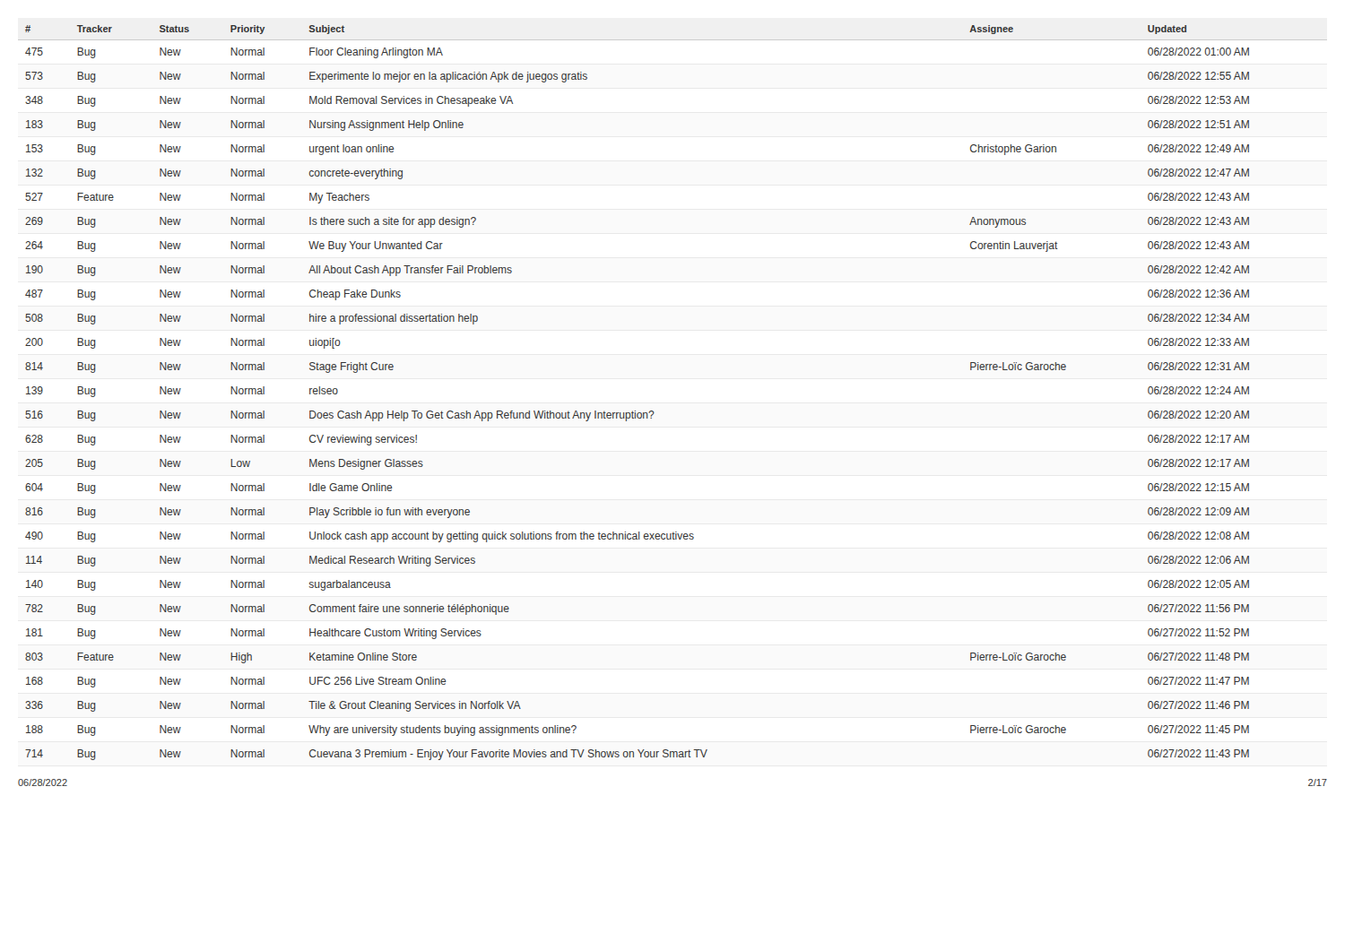| # | Tracker | Status | Priority | Subject | Assignee | Updated |
| --- | --- | --- | --- | --- | --- | --- |
| 475 | Bug | New | Normal | Floor Cleaning Arlington MA | | 06/28/2022 01:00 AM |
| 573 | Bug | New | Normal | Experimente lo mejor en la aplicación Apk de juegos gratis | | 06/28/2022 12:55 AM |
| 348 | Bug | New | Normal | Mold Removal Services in Chesapeake VA | | 06/28/2022 12:53 AM |
| 183 | Bug | New | Normal | Nursing Assignment Help Online | | 06/28/2022 12:51 AM |
| 153 | Bug | New | Normal | urgent loan online | Christophe Garion | 06/28/2022 12:49 AM |
| 132 | Bug | New | Normal | concrete-everything | | 06/28/2022 12:47 AM |
| 527 | Feature | New | Normal | My Teachers | | 06/28/2022 12:43 AM |
| 269 | Bug | New | Normal | Is there such a site for app design? | Anonymous | 06/28/2022 12:43 AM |
| 264 | Bug | New | Normal | We Buy Your Unwanted Car | Corentin Lauverjat | 06/28/2022 12:43 AM |
| 190 | Bug | New | Normal | All About Cash App Transfer Fail Problems | | 06/28/2022 12:42 AM |
| 487 | Bug | New | Normal | Cheap Fake Dunks | | 06/28/2022 12:36 AM |
| 508 | Bug | New | Normal | hire a professional dissertation help | | 06/28/2022 12:34 AM |
| 200 | Bug | New | Normal | uiopi[o | | 06/28/2022 12:33 AM |
| 814 | Bug | New | Normal | Stage Fright Cure | Pierre-Loïc Garoche | 06/28/2022 12:31 AM |
| 139 | Bug | New | Normal | relseo | | 06/28/2022 12:24 AM |
| 516 | Bug | New | Normal | Does Cash App Help To Get Cash App Refund Without Any Interruption? | | 06/28/2022 12:20 AM |
| 628 | Bug | New | Normal | CV reviewing services! | | 06/28/2022 12:17 AM |
| 205 | Bug | New | Low | Mens Designer Glasses | | 06/28/2022 12:17 AM |
| 604 | Bug | New | Normal | Idle Game Online | | 06/28/2022 12:15 AM |
| 816 | Bug | New | Normal | Play Scribble io fun with everyone | | 06/28/2022 12:09 AM |
| 490 | Bug | New | Normal | Unlock cash app account by getting quick solutions from the technical executives | | 06/28/2022 12:08 AM |
| 114 | Bug | New | Normal | Medical Research Writing Services | | 06/28/2022 12:06 AM |
| 140 | Bug | New | Normal | sugarbalanceusa | | 06/28/2022 12:05 AM |
| 782 | Bug | New | Normal | Comment faire une sonnerie téléphonique | | 06/27/2022 11:56 PM |
| 181 | Bug | New | Normal | Healthcare Custom Writing Services | | 06/27/2022 11:52 PM |
| 803 | Feature | New | High | Ketamine Online Store | Pierre-Loïc Garoche | 06/27/2022 11:48 PM |
| 168 | Bug | New | Normal | UFC 256 Live Stream Online | | 06/27/2022 11:47 PM |
| 336 | Bug | New | Normal | Tile & Grout Cleaning Services in Norfolk VA | | 06/27/2022 11:46 PM |
| 188 | Bug | New | Normal | Why are university students buying assignments online? | Pierre-Loïc Garoche | 06/27/2022 11:45 PM |
| 714 | Bug | New | Normal | Cuevana 3 Premium - Enjoy Your Favorite Movies and TV Shows on Your Smart TV | | 06/27/2022 11:43 PM |
06/28/2022 2/17